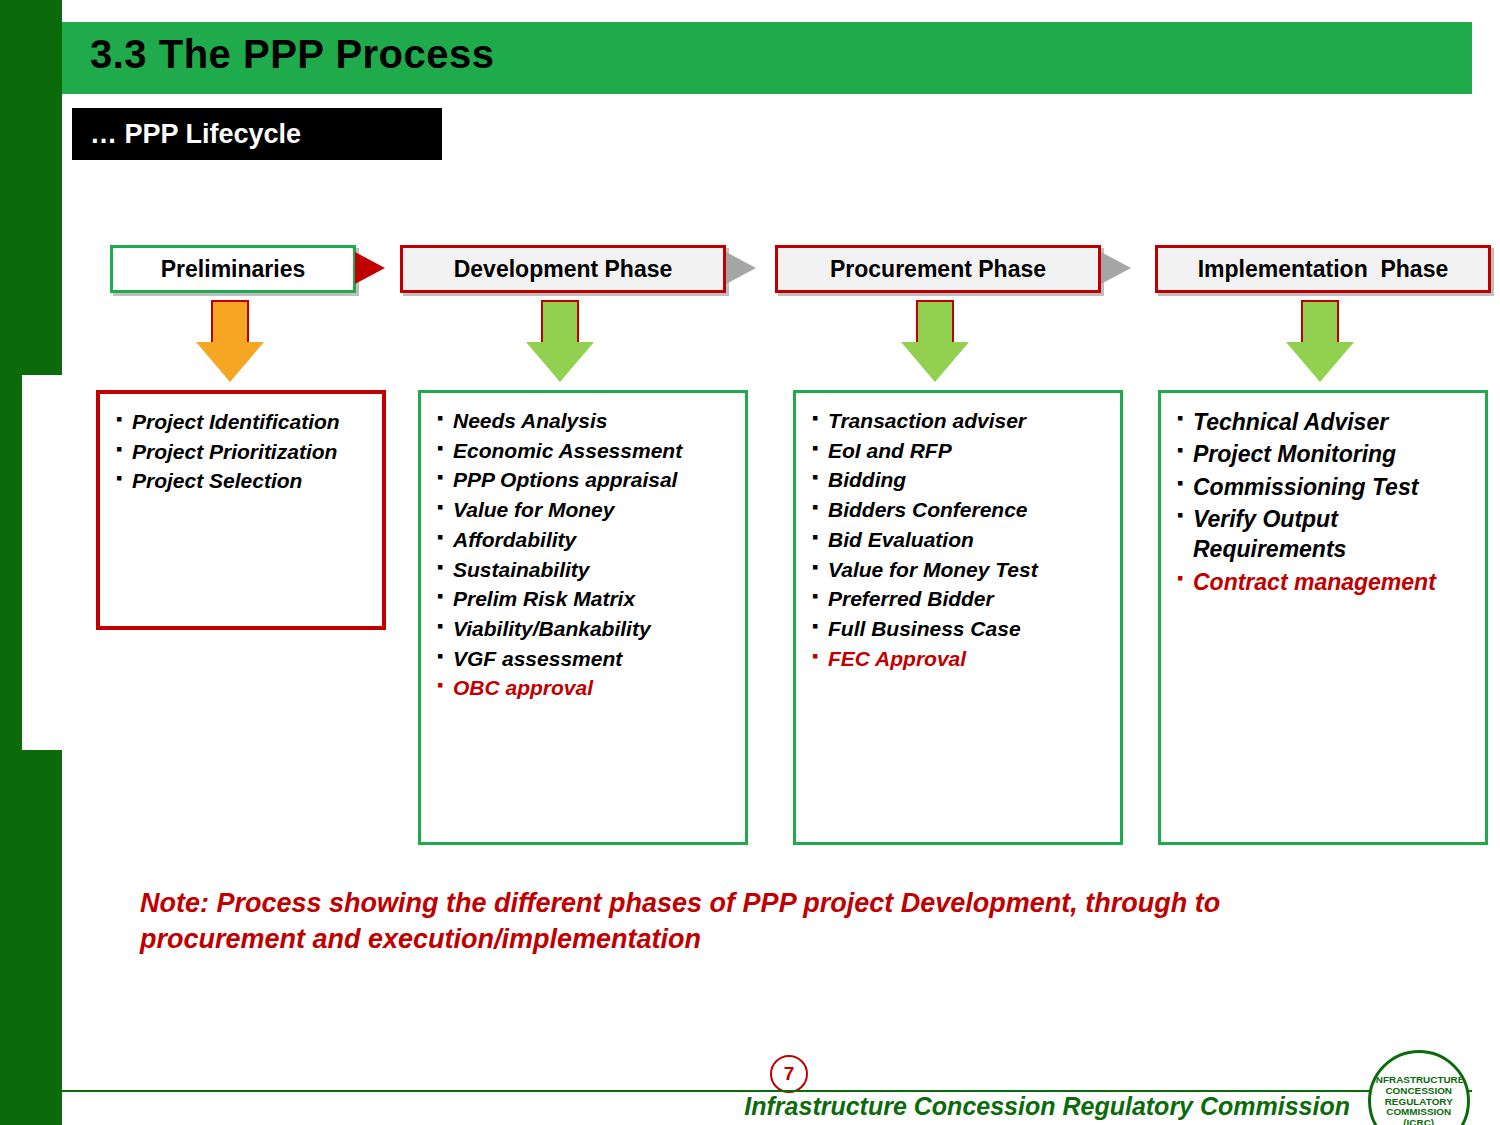3.3 The PPP Process
… PPP Lifecycle
Preliminaries
Development Phase
Procurement Phase
Implementation Phase
Project Identification
Project Prioritization
Project Selection
Needs Analysis
Economic Assessment
PPP Options appraisal
Value for Money
Affordability
Sustainability
Prelim Risk Matrix
Viability/Bankability
VGF assessment
OBC approval
Transaction adviser
EoI and RFP
Bidding
Bidders Conference
Bid Evaluation
Value for Money Test
Preferred Bidder
Full Business Case
FEC Approval
Technical Adviser
Project Monitoring
Commissioning Test
Verify Output Requirements
Contract management
Note: Process showing the different phases of PPP project Development, through to procurement and execution/implementation
7
Infrastructure Concession Regulatory Commission
INFRASTRUCTURE
CONCESSION
REGULATORY
COMMISSION
(ICRC)